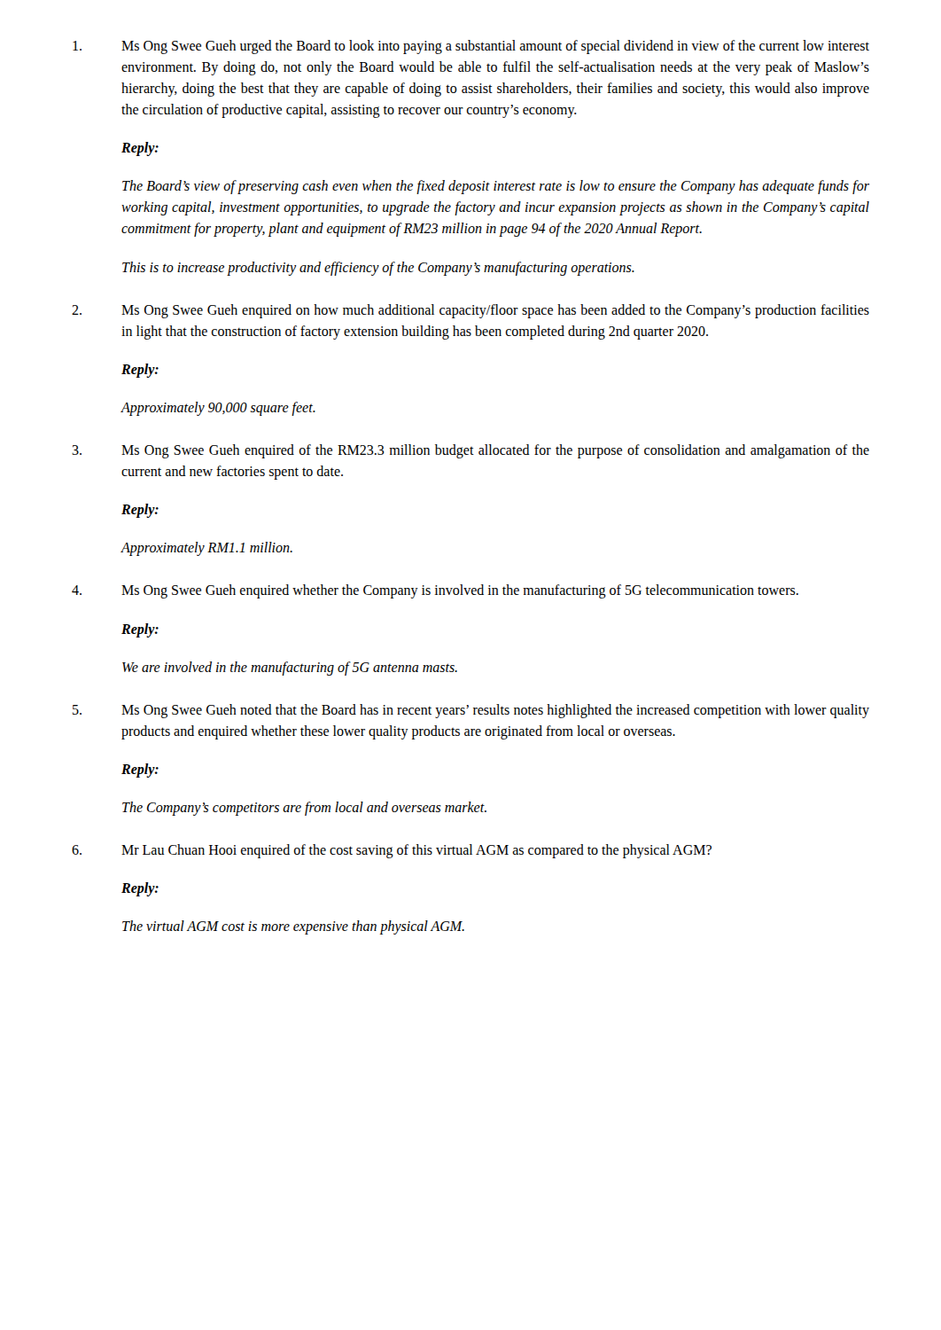Ms Ong Swee Gueh urged the Board to look into paying a substantial amount of special dividend in view of the current low interest environment. By doing do, not only the Board would be able to fulfil the self-actualisation needs at the very peak of Maslow’s hierarchy, doing the best that they are capable of doing to assist shareholders, their families and society, this would also improve the circulation of productive capital, assisting to recover our country’s economy.
Reply:
The Board’s view of preserving cash even when the fixed deposit interest rate is low to ensure the Company has adequate funds for working capital, investment opportunities, to upgrade the factory and incur expansion projects as shown in the Company’s capital commitment for property, plant and equipment of RM23 million in page 94 of the 2020 Annual Report.
This is to increase productivity and efficiency of the Company’s manufacturing operations.
Ms Ong Swee Gueh enquired on how much additional capacity/floor space has been added to the Company’s production facilities in light that the construction of factory extension building has been completed during 2nd quarter 2020.
Reply:
Approximately 90,000 square feet.
Ms Ong Swee Gueh enquired of the RM23.3 million budget allocated for the purpose of consolidation and amalgamation of the current and new factories spent to date.
Reply:
Approximately RM1.1 million.
Ms Ong Swee Gueh enquired whether the Company is involved in the manufacturing of 5G telecommunication towers.
Reply:
We are involved in the manufacturing of 5G antenna masts.
Ms Ong Swee Gueh noted that the Board has in recent years’ results notes highlighted the increased competition with lower quality products and enquired whether these lower quality products are originated from local or overseas.
Reply:
The Company’s competitors are from local and overseas market.
Mr Lau Chuan Hooi enquired of the cost saving of this virtual AGM as compared to the physical AGM?
Reply:
The virtual AGM cost is more expensive than physical AGM.